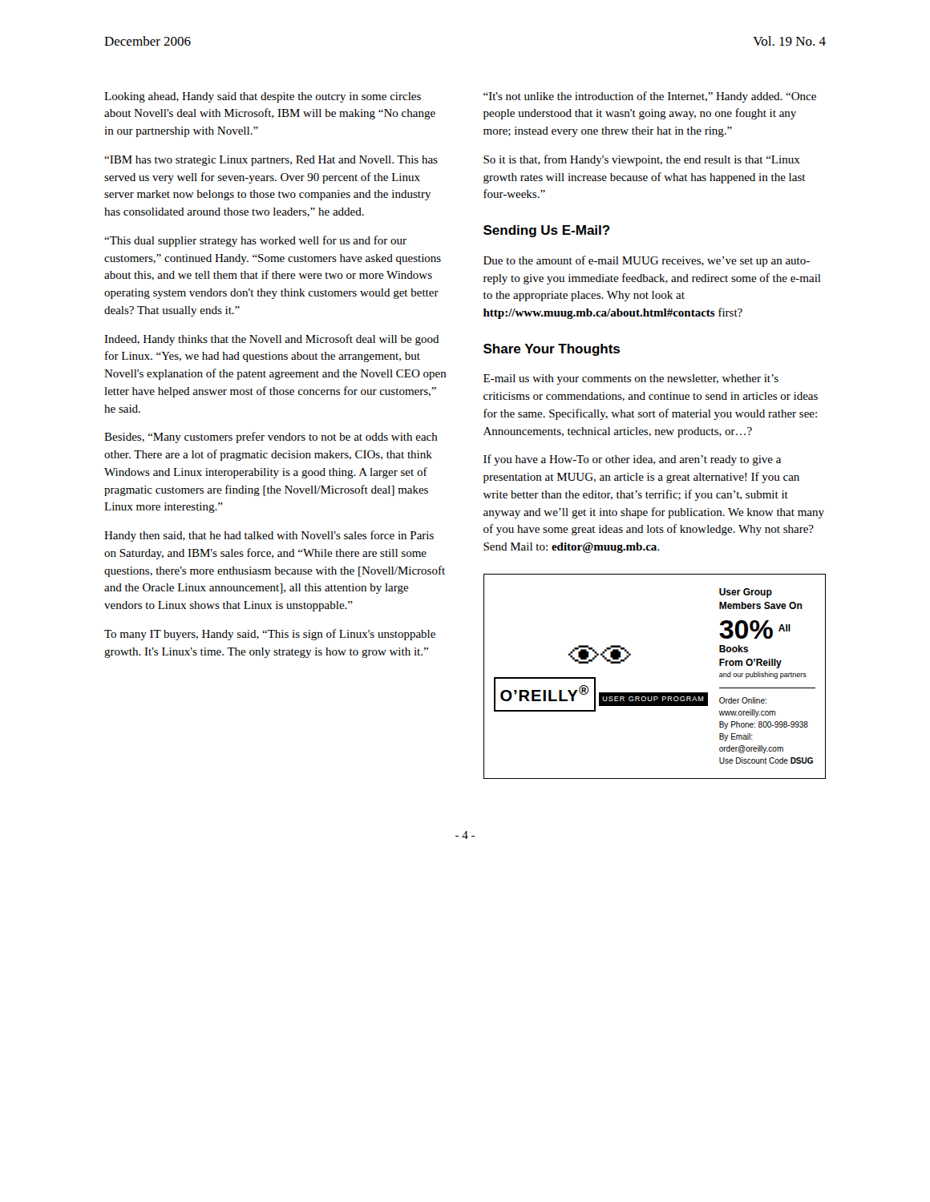December 2006
Vol. 19 No. 4
Looking ahead, Handy said that despite the outcry in some circles about Novell's deal with Microsoft, IBM will be making “No change in our partnership with Novell.”
“IBM has two strategic Linux partners, Red Hat and Novell. This has served us very well for seven-years. Over 90 percent of the Linux server market now belongs to those two companies and the industry has consolidated around those two leaders,” he added.
“This dual supplier strategy has worked well for us and for our customers,” continued Handy. “Some customers have asked questions about this, and we tell them that if there were two or more Windows operating system vendors don't they think customers would get better deals? That usually ends it.”
Indeed, Handy thinks that the Novell and Microsoft deal will be good for Linux. “Yes, we had had questions about the arrangement, but Novell's explanation of the patent agreement and the Novell CEO open letter have helped answer most of those concerns for our customers,” he said.
Besides, “Many customers prefer vendors to not be at odds with each other. There are a lot of pragmatic decision makers, CIOs, that think Windows and Linux interoperability is a good thing. A larger set of pragmatic customers are finding [the Novell/Microsoft deal] makes Linux more interesting.”
Handy then said, that he had talked with Novell's sales force in Paris on Saturday, and IBM's sales force, and “While there are still some questions, there's more enthusiasm because with the [Novell/Microsoft and the Oracle Linux announcement], all this attention by large vendors to Linux shows that Linux is unstoppable.”
To many IT buyers, Handy said, “This is sign of Linux's unstoppable growth. It's Linux's time. The only strategy is how to grow with it.”
“It's not unlike the introduction of the Internet,” Handy added. “Once people understood that it wasn't going away, no one fought it any more; instead every one threw their hat in the ring.”
So it is that, from Handy's viewpoint, the end result is that “Linux growth rates will increase because of what has happened in the last four-weeks.”
Sending Us E-Mail?
Due to the amount of e-mail MUUG receives, we’ve set up an auto-reply to give you immediate feedback, and redirect some of the e-mail to the appropriate places. Why not look at http://www.muug.mb.ca/about.html#contacts first?
Share Your Thoughts
E-mail us with your comments on the newsletter, whether it’s criticisms or commendations, and continue to send in articles or ideas for the same. Specifically, what sort of material you would rather see: Announcements, technical articles, new products, or…?
If you have a How-To or other idea, and aren’t ready to give a presentation at MUUG, an article is a great alternative! If you can write better than the editor, that’s terrific; if you can’t, submit it anyway and we’ll get it into shape for publication. We know that many of you have some great ideas and lots of knowledge. Why not share? Send Mail to: editor@muug.mb.ca.
👁👁
O’REILLY®
USER GROUP PROGRAM
User Group Members Save On
30% All Books
From O’Reilly
and our publishing partners
Order Online: www.oreilly.com
By Phone: 800-998-9938
By Email: order@oreilly.com
Use Discount Code DSUG
- 4 -